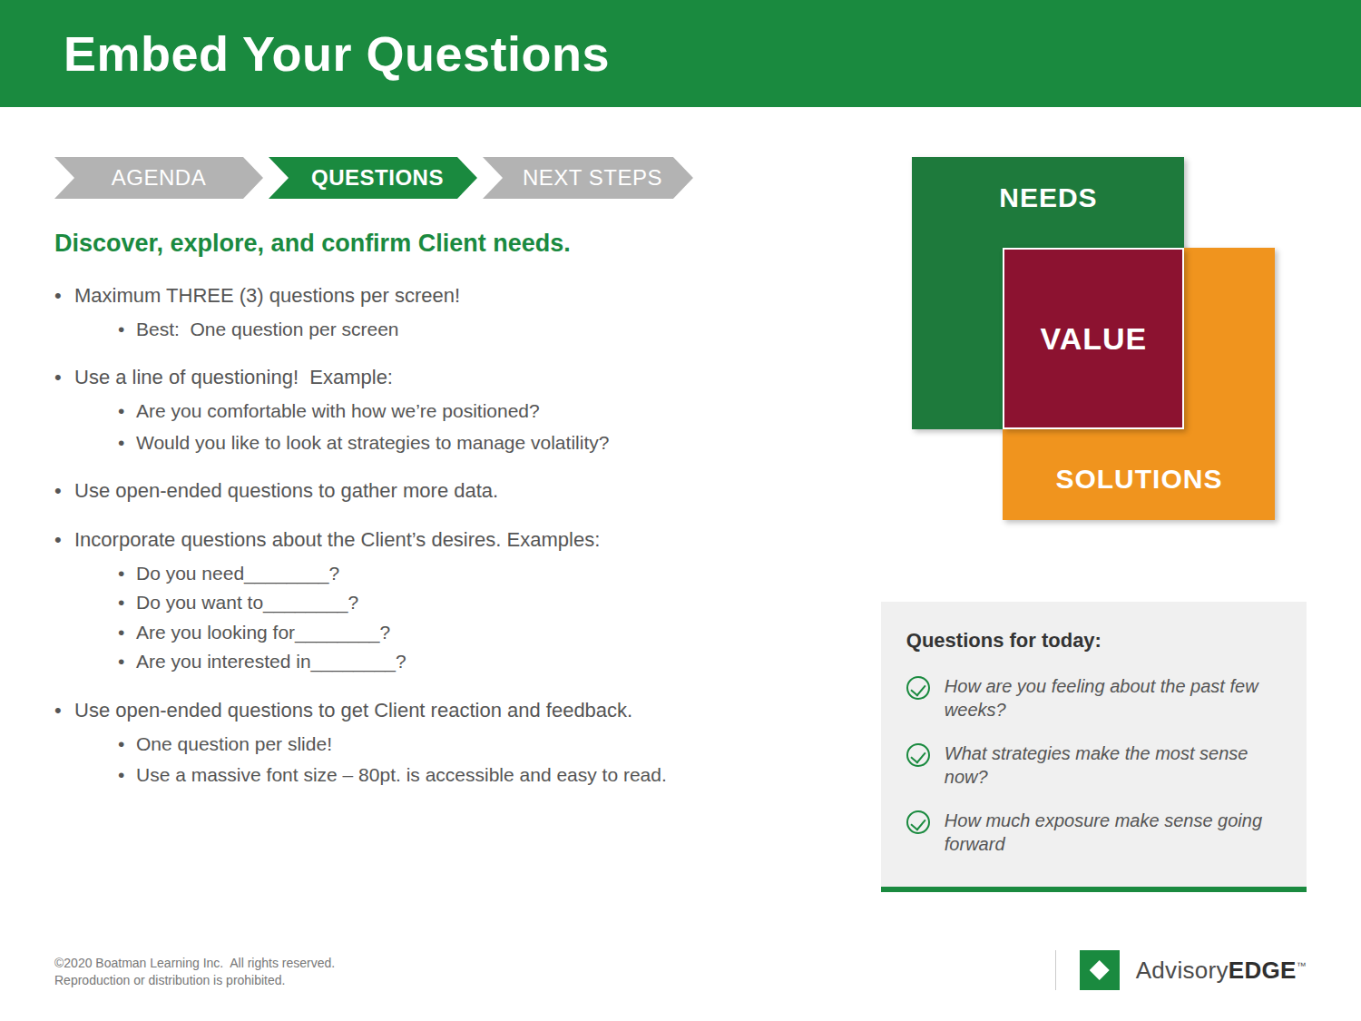Embed Your Questions
AGENDA
QUESTIONS
NEXT STEPS
Discover, explore, and confirm Client needs.
Maximum THREE (3) questions per screen!
Best: One question per screen
Use a line of questioning! Example:
Are you comfortable with how we’re positioned?
Would you like to look at strategies to manage volatility?
Use open-ended questions to gather more data.
Incorporate questions about the Client’s desires. Examples:
Do you need________?
Do you want to________?
Are you looking for________?
Are you interested in________?
Use open-ended questions to get Client reaction and feedback.
One question per slide!
Use a massive font size – 80pt. is accessible and easy to read.
NEEDS
SOLUTIONS
VALUE
Questions for today:
How are you feeling about the past few weeks?
What strategies make the most sense now?
How much exposure make sense going forward
©2020 Boatman Learning Inc. All rights reserved.
Reproduction or distribution is prohibited.
AdvisoryEDGE™